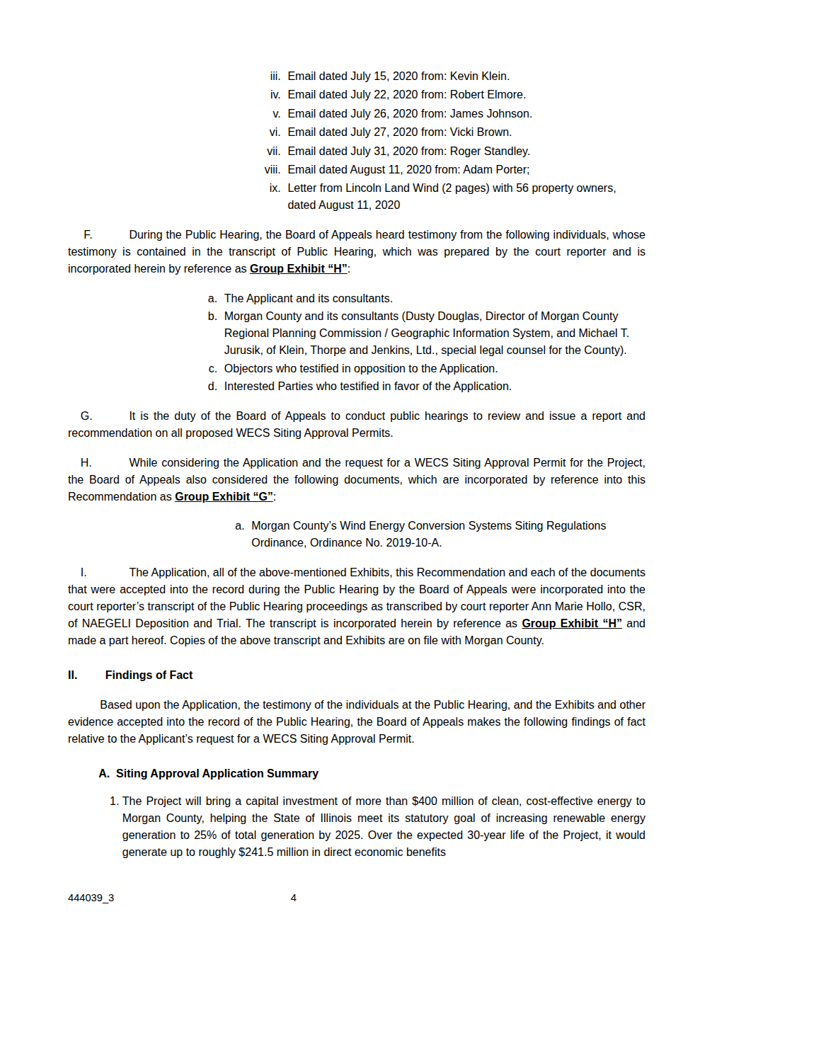iii. Email dated July 15, 2020 from: Kevin Klein.
iv. Email dated July 22, 2020 from: Robert Elmore.
v. Email dated July 26, 2020 from: James Johnson.
vi. Email dated July 27, 2020 from: Vicki Brown.
vii. Email dated July 31, 2020 from: Roger Standley.
viii. Email dated August 11, 2020 from: Adam Porter;
ix. Letter from Lincoln Land Wind (2 pages) with 56 property owners, dated August 11, 2020
F. During the Public Hearing, the Board of Appeals heard testimony from the following individuals, whose testimony is contained in the transcript of Public Hearing, which was prepared by the court reporter and is incorporated herein by reference as Group Exhibit “H”:
a. The Applicant and its consultants.
b. Morgan County and its consultants (Dusty Douglas, Director of Morgan County Regional Planning Commission / Geographic Information System, and Michael T. Jurusik, of Klein, Thorpe and Jenkins, Ltd., special legal counsel for the County).
c. Objectors who testified in opposition to the Application.
d. Interested Parties who testified in favor of the Application.
G. It is the duty of the Board of Appeals to conduct public hearings to review and issue a report and recommendation on all proposed WECS Siting Approval Permits.
H. While considering the Application and the request for a WECS Siting Approval Permit for the Project, the Board of Appeals also considered the following documents, which are incorporated by reference into this Recommendation as Group Exhibit “G”:
a. Morgan County’s Wind Energy Conversion Systems Siting Regulations Ordinance, Ordinance No. 2019-10-A.
I. The Application, all of the above-mentioned Exhibits, this Recommendation and each of the documents that were accepted into the record during the Public Hearing by the Board of Appeals were incorporated into the court reporter’s transcript of the Public Hearing proceedings as transcribed by court reporter Ann Marie Hollo, CSR, of NAEGELI Deposition and Trial. The transcript is incorporated herein by reference as Group Exhibit “H” and made a part hereof. Copies of the above transcript and Exhibits are on file with Morgan County.
II. Findings of Fact
Based upon the Application, the testimony of the individuals at the Public Hearing, and the Exhibits and other evidence accepted into the record of the Public Hearing, the Board of Appeals makes the following findings of fact relative to the Applicant’s request for a WECS Siting Approval Permit.
A. Siting Approval Application Summary
The Project will bring a capital investment of more than $400 million of clean, cost-effective energy to Morgan County, helping the State of Illinois meet its statutory goal of increasing renewable energy generation to 25% of total generation by 2025. Over the expected 30-year life of the Project, it would generate up to roughly $241.5 million in direct economic benefits
444039_3 4